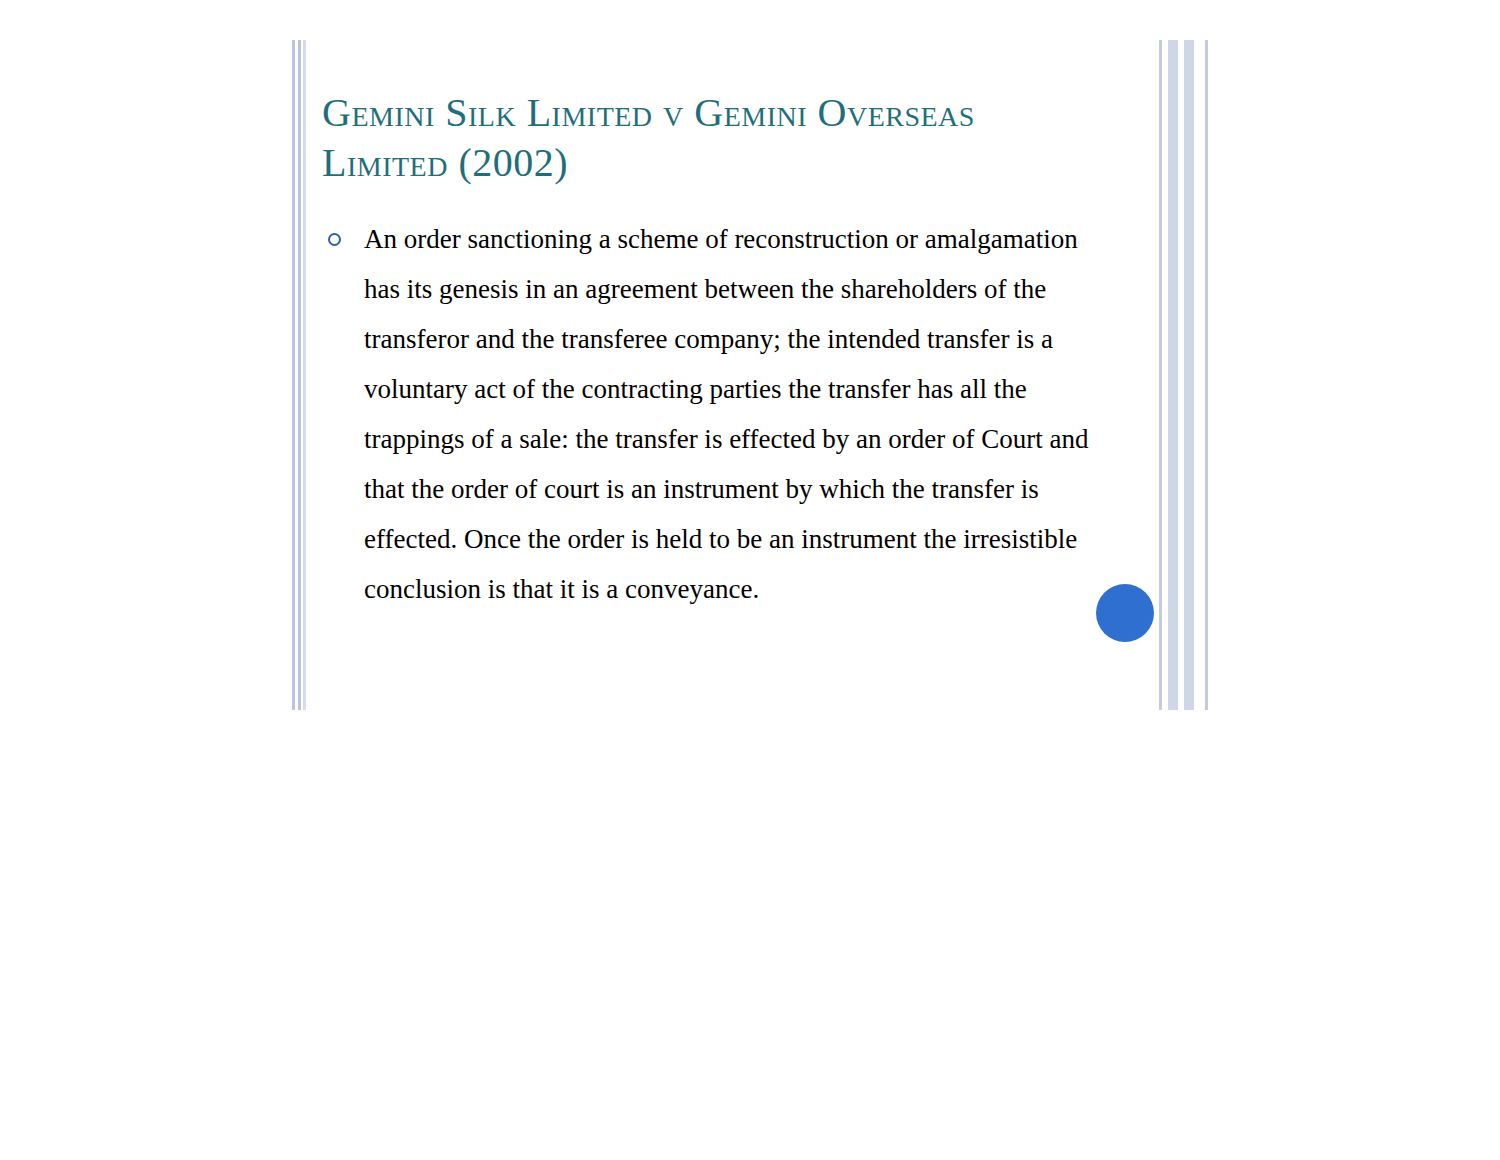Gemini Silk Limited v Gemini Overseas Limited (2002)
An order sanctioning a scheme of reconstruction or amalgamation has its genesis in an agreement between the shareholders of the transferor and the transferee company; the intended transfer is a voluntary act of the contracting parties the transfer has all the trappings of a sale: the transfer is effected by an order of Court and that the order of court is an instrument by which the transfer is effected. Once the order is held to be an instrument the irresistible conclusion is that it is a conveyance.